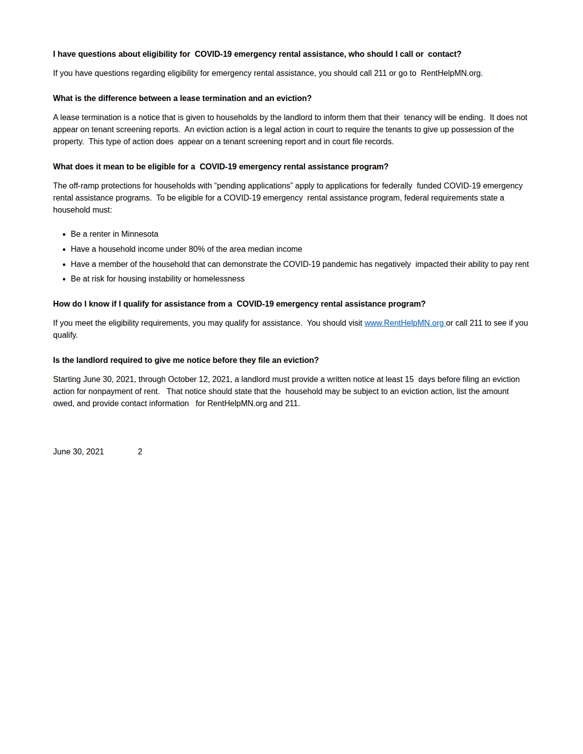I have questions about eligibility for COVID-19 emergency rental assistance, who should I call or contact?
If you have questions regarding eligibility for emergency rental assistance, you should call 211 or go to RentHelpMN.org.
What is the difference between a lease termination and an eviction?
A lease termination is a notice that is given to households by the landlord to inform them that their tenancy will be ending. It does not appear on tenant screening reports. An eviction action is a legal action in court to require the tenants to give up possession of the property. This type of action does appear on a tenant screening report and in court file records.
What does it mean to be eligible for a COVID-19 emergency rental assistance program?
The off-ramp protections for households with “pending applications” apply to applications for federally funded COVID-19 emergency rental assistance programs. To be eligible for a COVID-19 emergency rental assistance program, federal requirements state a household must:
Be a renter in Minnesota
Have a household income under 80% of the area median income
Have a member of the household that can demonstrate the COVID-19 pandemic has negatively impacted their ability to pay rent
Be at risk for housing instability or homelessness
How do I know if I qualify for assistance from a COVID-19 emergency rental assistance program?
If you meet the eligibility requirements, you may qualify for assistance. You should visit www.RentHelpMN.org or call 211 to see if you qualify.
Is the landlord required to give me notice before they file an eviction?
Starting June 30, 2021, through October 12, 2021, a landlord must provide a written notice at least 15 days before filing an eviction action for nonpayment of rent. That notice should state that the household may be subject to an eviction action, list the amount owed, and provide contact information for RentHelpMN.org and 211.
June 30, 2021 2